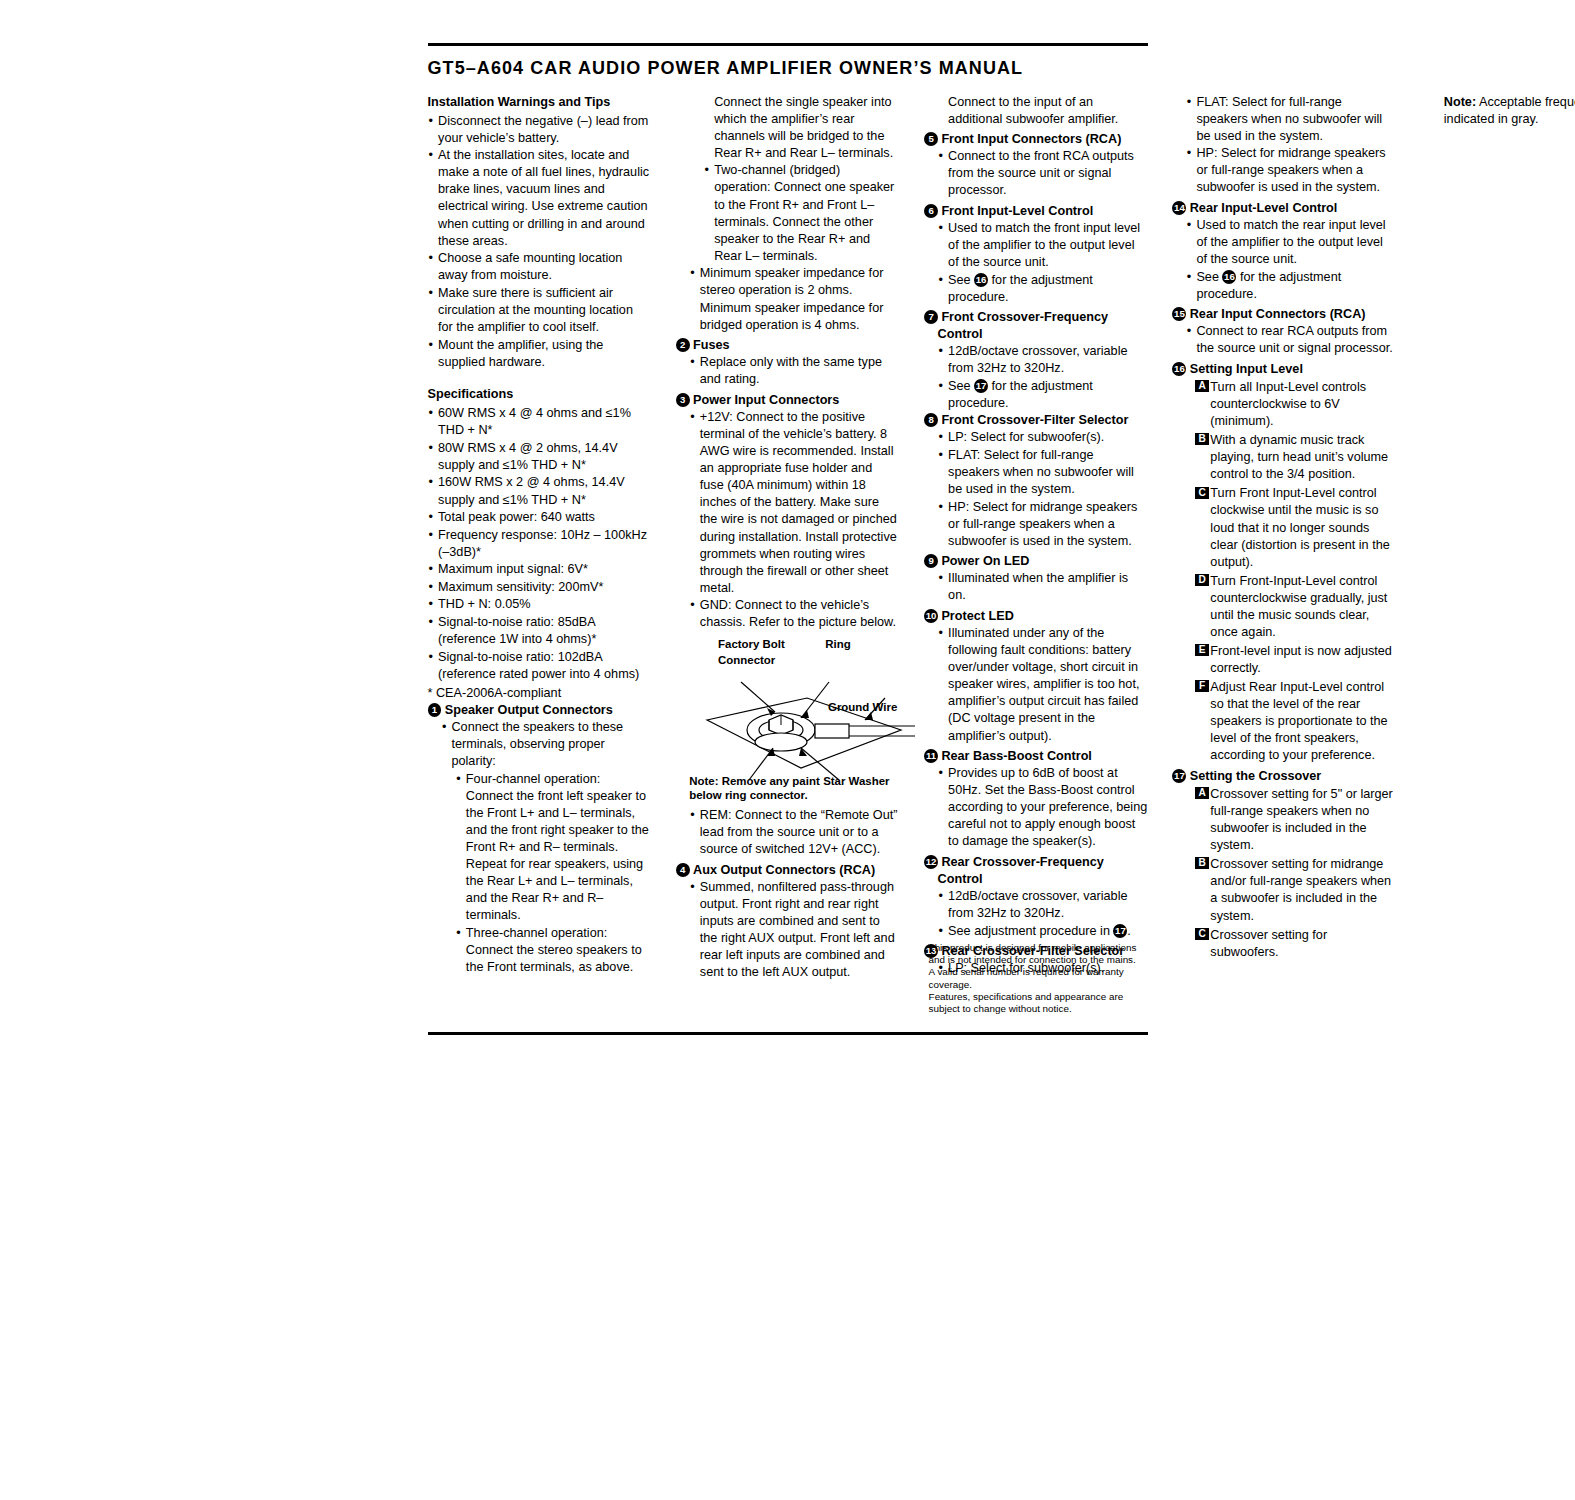GT5–A604 CAR AUDIO POWER AMPLIFIER OWNER’S MANUAL
Installation Warnings and Tips
Disconnect the negative (–) lead from your vehicle’s battery.
At the installation sites, locate and make a note of all fuel lines, hydraulic brake lines, vacuum lines and electrical wiring. Use extreme caution when cutting or drilling in and around these areas.
Choose a safe mounting location away from moisture.
Make sure there is sufficient air circulation at the mounting location for the amplifier to cool itself.
Mount the amplifier, using the supplied hardware.
Specifications
60W RMS x 4 @ 4 ohms and ≤1% THD + N*
80W RMS x 4 @ 2 ohms, 14.4V supply and ≤1% THD + N*
160W RMS x 2 @ 4 ohms, 14.4V supply and ≤1% THD + N*
Total peak power: 640 watts
Frequency response: 10Hz – 100kHz (–3dB)*
Maximum input signal: 6V*
Maximum sensitivity: 200mV*
THD + N: 0.05%
Signal-to-noise ratio: 85dBA (reference 1W into 4 ohms)*
Signal-to-noise ratio: 102dBA (reference rated power into 4 ohms)
* CEA-2006A-compliant
1 Speaker Output Connectors
Connect the speakers to these terminals, observing proper polarity:
Four-channel operation: Connect the front left speaker to the Front L+ and L– terminals, and the front right speaker to the Front R+ and R– terminals. Repeat for rear speakers, using the Rear L+ and L– terminals, and the Rear R+ and R– terminals.
Three-channel operation: Connect the stereo speakers to the Front terminals, as above. Connect the single speaker into which the amplifier’s rear channels will be bridged to the Rear R+ and Rear L– terminals.
Two-channel (bridged) operation: Connect one speaker to the Front R+ and Front L– terminals. Connect the other speaker to the Rear R+ and Rear L– terminals.
Minimum speaker impedance for stereo operation is 2 ohms. Minimum speaker impedance for bridged operation is 4 ohms.
2 Fuses
Replace only with the same type and rating.
3 Power Input Connectors
+12V: Connect to the positive terminal of the vehicle’s battery. 8 AWG wire is recommended. Install an appropriate fuse holder and fuse (40A minimum) within 18 inches of the battery. Make sure the wire is not damaged or pinched during installation. Install protective grommets when routing wires through the firewall or other sheet metal.
GND: Connect to the vehicle’s chassis. Refer to the picture below.
Factory BoltRing Connector
Ground Wire
Star Washer Note: Remove any paint
below ring connector.
REM: Connect to the “Remote Out” lead from the source unit or to a source of switched 12V+ (ACC).
4 Aux Output Connectors (RCA)
Summed, nonfiltered pass-through output. Front right and rear right inputs are combined and sent to the right AUX output. Front left and rear left inputs are combined and sent to the left AUX output. Connect to the input of an additional subwoofer amplifier.
5 Front Input Connectors (RCA)
Connect to the front RCA outputs from the source unit or signal processor.
6 Front Input-Level Control
Used to match the front input level of the amplifier to the output level of the source unit.
See 16 for the adjustment procedure.
7 Front Crossover-Frequency Control
12dB/octave crossover, variable from 32Hz to 320Hz.
See 17 for the adjustment procedure.
8 Front Crossover-Filter Selector
LP: Select for subwoofer(s).
FLAT: Select for full-range speakers when no subwoofer will be used in the system.
HP: Select for midrange speakers or full-range speakers when a subwoofer is used in the system.
9 Power On LED
Illuminated when the amplifier is on.
10 Protect LED
Illuminated under any of the following fault conditions: battery over/under voltage, short circuit in speaker wires, amplifier is too hot, amplifier’s output circuit has failed (DC voltage present in the amplifier’s output).
11 Rear Bass-Boost Control
Provides up to 6dB of boost at 50Hz. Set the Bass-Boost control according to your preference, being careful not to apply enough boost to damage the speaker(s).
12 Rear Crossover-Frequency Control
12dB/octave crossover, variable from 32Hz to 320Hz.
See adjustment procedure in 17.
13 Rear Crossover-Filter Selector
LP: Select for subwoofer(s).
FLAT: Select for full-range speakers when no subwoofer will be used in the system.
HP: Select for midrange speakers or full-range speakers when a subwoofer is used in the system.
14 Rear Input-Level Control
Used to match the rear input level of the amplifier to the output level of the source unit.
See 16 for the adjustment procedure.
15 Rear Input Connectors (RCA)
Connect to rear RCA outputs from the source unit or signal processor.
16 Setting Input Level
ATurn all Input-Level controls counterclockwise to 6V (minimum).
BWith a dynamic music track playing, turn head unit’s volume control to the 3/4 position.
CTurn Front Input-Level control clockwise until the music is so loud that it no longer sounds clear (distortion is present in the output).
DTurn Front-Input-Level control counterclockwise gradually, just until the music sounds clear, once again.
EFront-level input is now adjusted correctly.
FAdjust Rear Input-Level control so that the level of the rear speakers is proportionate to the level of the front speakers, according to your preference.
17 Setting the Crossover
ACrossover setting for 5" or larger full-range speakers when no subwoofer is included in the system.
BCrossover setting for midrange and/or full-range speakers when a subwoofer is included in the system.
CCrossover setting for subwoofers.
Note: Acceptable frequency ranges indicated in gray.
This product is designed for mobile applications and is not intended for connection to the mains.
A valid serial number is required for warranty coverage.
Features, specifications and appearance are subject to change without notice.